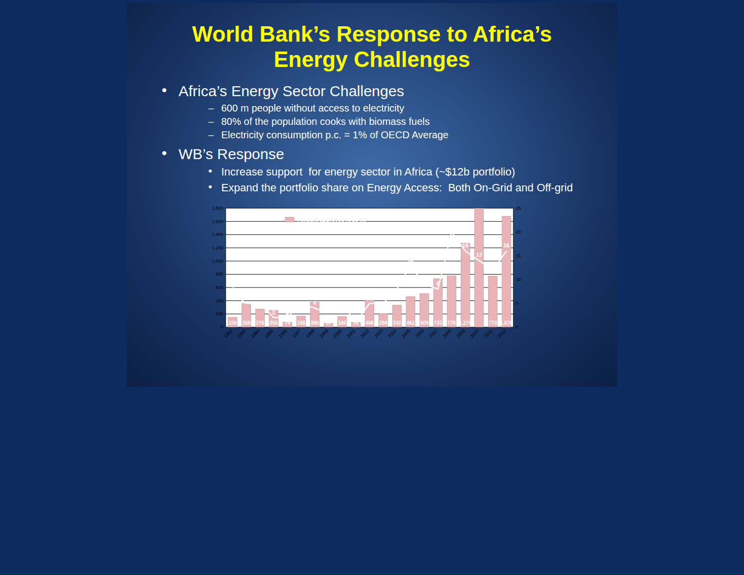World Bank’s Response to Africa’s
Energy Challenges
Africa’s Energy Sector Challenges
600 m people without access to electricity
80% of the population cooks with biomass fuels
Electricity consumption p.c. = 1% of OECD Average
WB’s Response
Increase support for energy sector in Africa (~$12b portfolio)
Expand the portfolio share on Energy Access: Both On-Grid and Off-grid
1,800 1,600 1,400 1,200 1,000 800 600 400 200 0 25 20 15 10 5 0 7 5 5 2 2 5 4 3 5 1 5 5 8 13 9 8 20 16 13 12 16 150 358 276 255 75 168 380 57 160 72 406 204 332 462 509 733 776 1,270 773 1,678 Amount approved (US$ M) Operations approved 1992 1993 1994 1995 1996 1997 1998 1999 2000 2001 2002 2003 2004 2005 2006 2007 2008 2009 2010 2011 2012